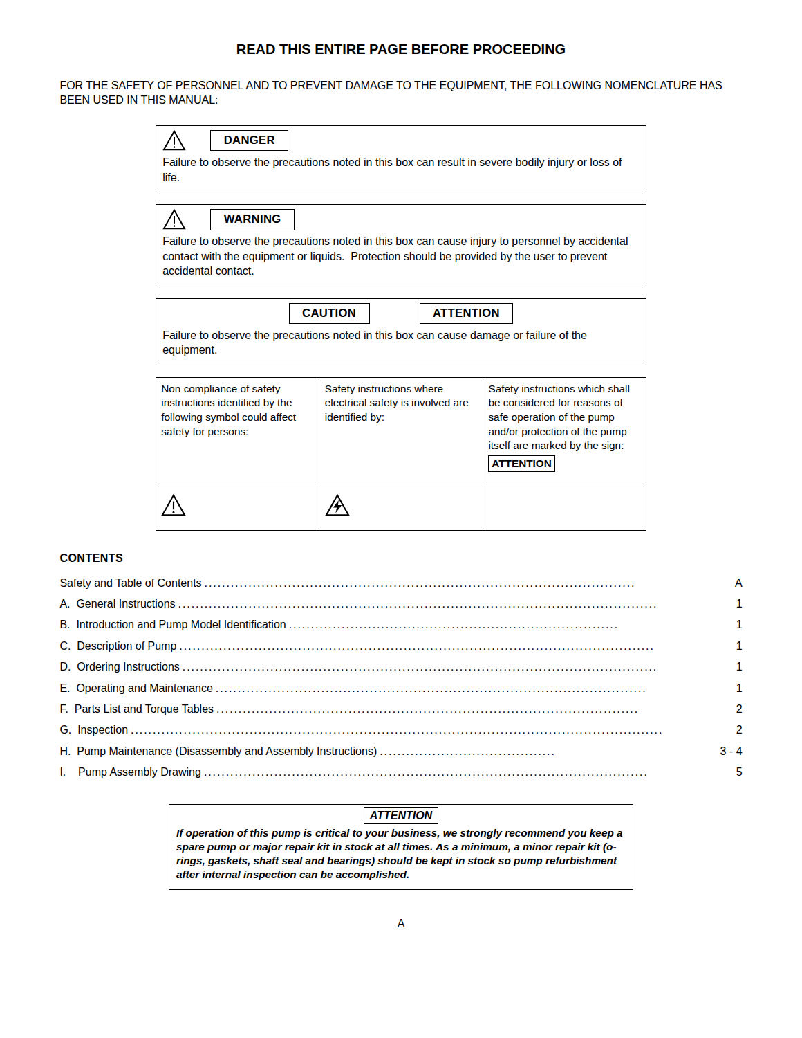READ THIS ENTIRE PAGE BEFORE PROCEEDING
For the safety of personnel and to prevent damage to the equipment, the following nomenclature has been used in this manual:
DANGER
Failure to observe the precautions noted in this box can result in severe bodily injury or loss of life.
WARNING
Failure to observe the precautions noted in this box can cause injury to personnel by accidental contact with the equipment or liquids. Protection should be provided by the user to prevent accidental contact.
CAUTION ATTENTION
Failure to observe the precautions noted in this box can cause damage or failure of the equipment.
| Non compliance of safety instructions identified by the following symbol could affect safety for persons: | Safety instructions where electrical safety is involved are identified by: | Safety instructions which shall be considered for reasons of safe operation of the pump and/or protection of the pump itself are marked by the sign: ATTENTION |
CONTENTS
Safety and Table of Contents.................................................................................................. A
A. General Instructions............................................................................................................. 1
B. Introduction and Pump Model Identification........................................................................... 1
C. Description of Pump............................................................................................................ 1
D. Ordering Instructions............................................................................................................ 1
E. Operating and Maintenance.................................................................................................. 1
F. Parts List and Torque Tables................................................................................................ 2
G. Inspection......................................................................................................................... 2
H. Pump Maintenance (Disassembly and Assembly Instructions)........................................ 3 - 4
I. Pump Assembly Drawing..................................................................................................... 5
ATTENTION
If operation of this pump is critical to your business, we strongly recommend you keep a spare pump or major repair kit in stock at all times. As a minimum, a minor repair kit (o-rings, gaskets, shaft seal and bearings) should be kept in stock so pump refurbishment after internal inspection can be accomplished.
A